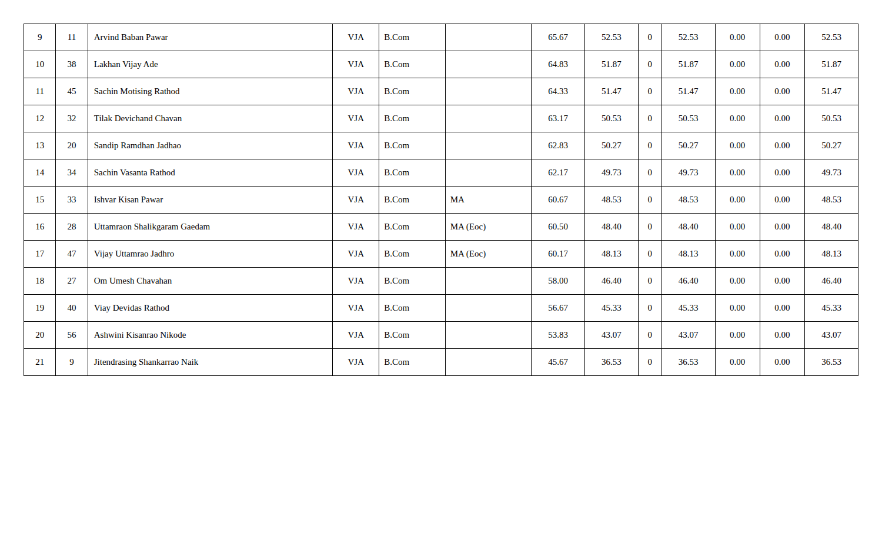| 9 | 11 | Arvind Baban Pawar | VJA | B.Com | | 65.67 | 52.53 | 0 | 52.53 | 0.00 | 0.00 | 52.53 |
| 10 | 38 | Lakhan Vijay Ade | VJA | B.Com | | 64.83 | 51.87 | 0 | 51.87 | 0.00 | 0.00 | 51.87 |
| 11 | 45 | Sachin Motising Rathod | VJA | B.Com | | 64.33 | 51.47 | 0 | 51.47 | 0.00 | 0.00 | 51.47 |
| 12 | 32 | Tilak Devichand Chavan | VJA | B.Com | | 63.17 | 50.53 | 0 | 50.53 | 0.00 | 0.00 | 50.53 |
| 13 | 20 | Sandip Ramdhan Jadhao | VJA | B.Com | | 62.83 | 50.27 | 0 | 50.27 | 0.00 | 0.00 | 50.27 |
| 14 | 34 | Sachin Vasanta Rathod | VJA | B.Com | | 62.17 | 49.73 | 0 | 49.73 | 0.00 | 0.00 | 49.73 |
| 15 | 33 | Ishvar Kisan Pawar | VJA | B.Com | MA | 60.67 | 48.53 | 0 | 48.53 | 0.00 | 0.00 | 48.53 |
| 16 | 28 | Uttamraon Shalikgaram Gaedam | VJA | B.Com | MA (Eoc) | 60.50 | 48.40 | 0 | 48.40 | 0.00 | 0.00 | 48.40 |
| 17 | 47 | Vijay Uttamrao Jadhro | VJA | B.Com | MA (Eoc) | 60.17 | 48.13 | 0 | 48.13 | 0.00 | 0.00 | 48.13 |
| 18 | 27 | Om Umesh Chavahan | VJA | B.Com | | 58.00 | 46.40 | 0 | 46.40 | 0.00 | 0.00 | 46.40 |
| 19 | 40 | Viay Devidas Rathod | VJA | B.Com | | 56.67 | 45.33 | 0 | 45.33 | 0.00 | 0.00 | 45.33 |
| 20 | 56 | Ashwini Kisanrao Nikode | VJA | B.Com | | 53.83 | 43.07 | 0 | 43.07 | 0.00 | 0.00 | 43.07 |
| 21 | 9 | Jitendrasing Shankarrao Naik | VJA | B.Com | | 45.67 | 36.53 | 0 | 36.53 | 0.00 | 0.00 | 36.53 |